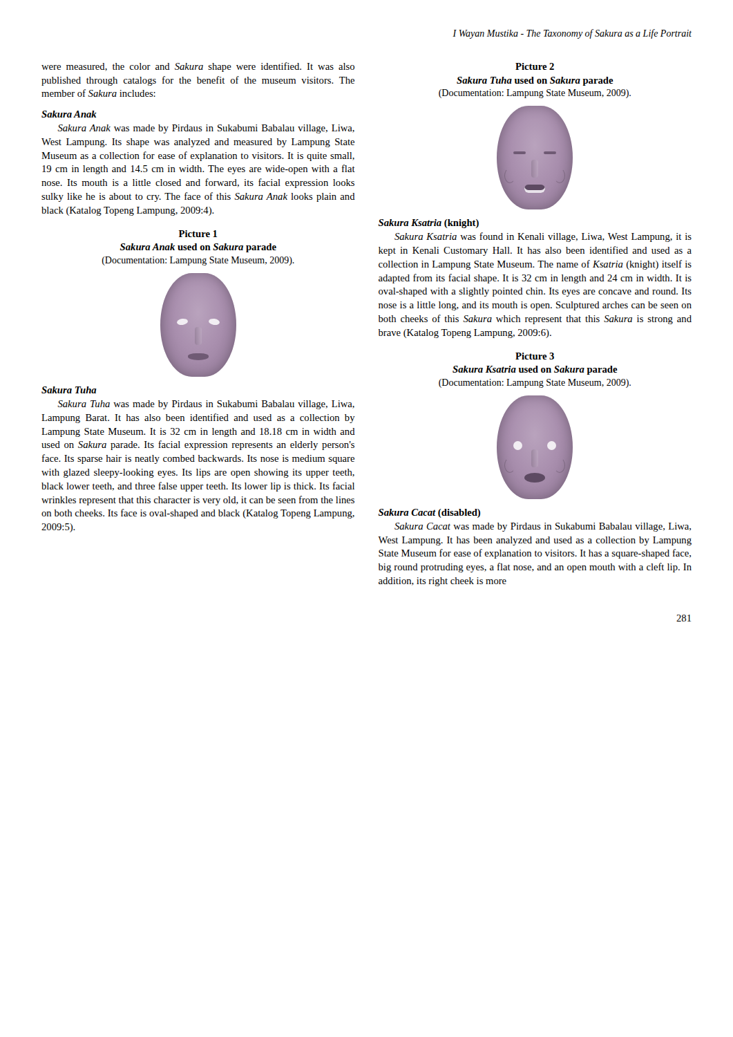I Wayan Mustika - The Taxonomy of Sakura as a Life Portrait
were measured, the color and Sakura shape were identified. It was also published through catalogs for the benefit of the museum visitors. The member of Sakura includes:
Sakura Anak
Sakura Anak was made by Pirdaus in Sukabumi Babalau village, Liwa, West Lampung. Its shape was analyzed and measured by Lampung State Museum as a collection for ease of explanation to visitors. It is quite small, 19 cm in length and 14.5 cm in width. The eyes are wide-open with a flat nose. Its mouth is a little closed and forward, its facial expression looks sulky like he is about to cry. The face of this Sakura Anak looks plain and black (Katalog Topeng Lampung, 2009:4).
Picture 1
Sakura Anak used on Sakura parade
(Documentation: Lampung State Museum, 2009).
Sakura Tuha
Sakura Tuha was made by Pirdaus in Sukabumi Babalau village, Liwa, Lampung Barat. It has also been identified and used as a collection by Lampung State Museum. It is 32 cm in length and 18.18 cm in width and used on Sakura parade. Its facial expression represents an elderly person's face. Its sparse hair is neatly combed backwards. Its nose is medium square with glazed sleepy-looking eyes. Its lips are open showing its upper teeth, black lower teeth, and three false upper teeth. Its lower lip is thick. Its facial wrinkles represent that this character is very old, it can be seen from the lines on both cheeks. Its face is oval-shaped and black (Katalog Topeng Lampung, 2009:5).
Picture 2
Sakura Tuha used on Sakura parade
(Documentation: Lampung State Museum, 2009).
Sakura Ksatria (knight)
Sakura Ksatria was found in Kenali village, Liwa, West Lampung, it is kept in Kenali Customary Hall. It has also been identified and used as a collection in Lampung State Museum. The name of Ksatria (knight) itself is adapted from its facial shape. It is 32 cm in length and 24 cm in width. It is oval-shaped with a slightly pointed chin. Its eyes are concave and round. Its nose is a little long, and its mouth is open. Sculptured arches can be seen on both cheeks of this Sakura which represent that this Sakura is strong and brave (Katalog Topeng Lampung, 2009:6).
Picture 3
Sakura Ksatria used on Sakura parade
(Documentation: Lampung State Museum, 2009).
Sakura Cacat (disabled)
Sakura Cacat was made by Pirdaus in Sukabumi Babalau village, Liwa, West Lampung. It has been analyzed and used as a collection by Lampung State Museum for ease of explanation to visitors. It has a square-shaped face, big round protruding eyes, a flat nose, and an open mouth with a cleft lip. In addition, its right cheek is more
281